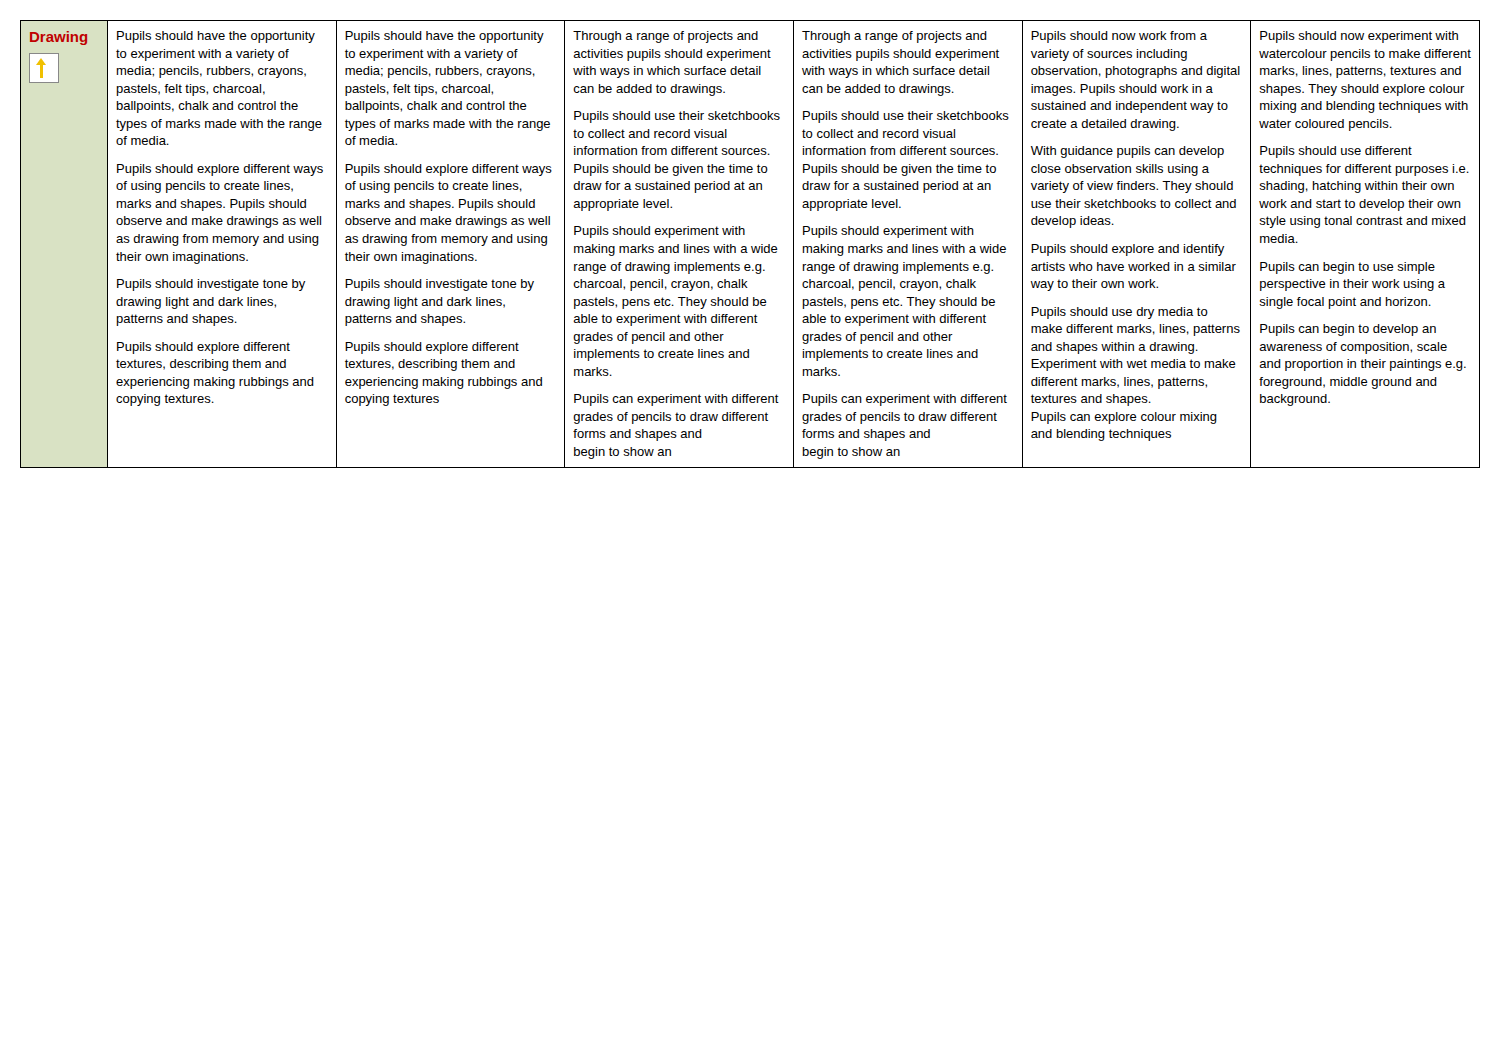| Drawing | Pupils should have the opportunity to experiment with a variety of media; pencils, rubbers, crayons, pastels, felt tips, charcoal, ballpoints, chalk and control the types of marks made with the range of media. Pupils should explore different ways of using pencils to create lines, marks and shapes. Pupils should observe and make drawings as well as drawing from memory and using their own imaginations. Pupils should investigate tone by drawing light and dark lines, patterns and shapes. Pupils should explore different textures, describing them and experiencing making rubbings and copying textures. | Pupils should have the opportunity to experiment with a variety of media; pencils, rubbers, crayons, pastels, felt tips, charcoal, ballpoints, chalk and control the types of marks made with the range of media. Pupils should explore different ways of using pencils to create lines, marks and shapes. Pupils should observe and make drawings as well as drawing from memory and using their own imaginations. Pupils should investigate tone by drawing light and dark lines, patterns and shapes. Pupils should explore different textures, describing them and experiencing making rubbings and copying textures | Through a range of projects and activities pupils should experiment with ways in which surface detail can be added to drawings. Pupils should use their sketchbooks to collect and record visual information from different sources. Pupils should be given the time to draw for a sustained period at an appropriate level. Pupils should experiment with making marks and lines with a wide range of drawing implements e.g. charcoal, pencil, crayon, chalk pastels, pens etc. They should be able to experiment with different grades of pencil and other implements to create lines and marks. Pupils can experiment with different grades of pencils to draw different forms and shapes and begin to show an | Through a range of projects and activities pupils should experiment with ways in which surface detail can be added to drawings. Pupils should use their sketchbooks to collect and record visual information from different sources. Pupils should be given the time to draw for a sustained period at an appropriate level. Pupils should experiment with making marks and lines with a wide range of drawing implements e.g. charcoal, pencil, crayon, chalk pastels, pens etc. They should be able to experiment with different grades of pencil and other implements to create lines and marks. Pupils can experiment with different grades of pencils to draw different forms and shapes and begin to show an | Pupils should now work from a variety of sources including observation, photographs and digital images. Pupils should work in a sustained and independent way to create a detailed drawing. With guidance pupils can develop close observation skills using a variety of view finders. They should use their sketchbooks to collect and develop ideas. Pupils should explore and identify artists who have worked in a similar way to their own work. Pupils should use dry media to make different marks, lines, patterns and shapes within a drawing. Experiment with wet media to make different marks, lines, patterns, textures and shapes. Pupils can explore colour mixing and blending techniques | Pupils should now experiment with watercolour pencils to make different marks, lines, patterns, textures and shapes. They should explore colour mixing and blending techniques with water coloured pencils. Pupils should use different techniques for different purposes i.e. shading, hatching within their own work and start to develop their own style using tonal contrast and mixed media. Pupils can begin to use simple perspective in their work using a single focal point and horizon. Pupils can begin to develop an awareness of composition, scale and proportion in their paintings e.g. foreground, middle ground and background. |